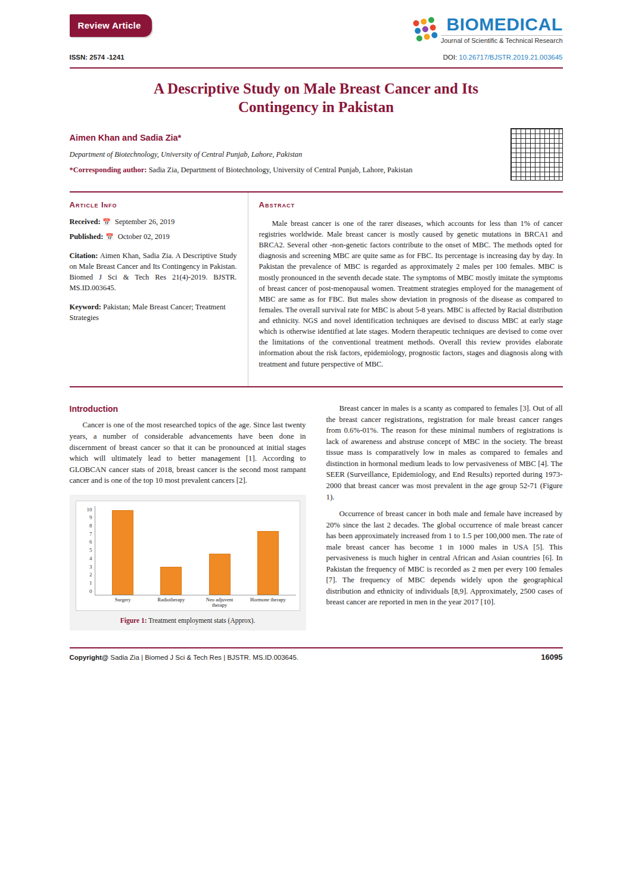Review Article
BIOMEDICAL
Journal of Scientific & Technical Research
ISSN: 2574 -1241
DOI: 10.26717/BJSTR.2019.21.003645
A Descriptive Study on Male Breast Cancer and Its
Contingency in Pakistan
Aimen Khan and Sadia Zia*
Department of Biotechnology, University of Central Punjab, Lahore, Pakistan
*Corresponding author: Sadia Zia, Department of Biotechnology, University of Central Punjab, Lahore, Pakistan
Article Info
Received: September 26, 2019
Published: October 02, 2019
Citation: Aimen Khan, Sadia Zia. A Descriptive Study on Male Breast Cancer and Its Contingency in Pakistan. Biomed J Sci & Tech Res 21(4)-2019. BJSTR. MS.ID.003645.
Keyword: Pakistan; Male Breast Cancer; Treatment Strategies
Abstract
Male breast cancer is one of the rarer diseases, which accounts for less than 1% of cancer registries worldwide. Male breast cancer is mostly caused by genetic mutations in BRCA1 and BRCA2. Several other -non-genetic factors contribute to the onset of MBC. The methods opted for diagnosis and screening MBC are quite same as for FBC. Its percentage is increasing day by day. In Pakistan the prevalence of MBC is regarded as approximately 2 males per 100 females. MBC is mostly pronounced in the seventh decade state. The symptoms of MBC mostly imitate the symptoms of breast cancer of post-menopausal women. Treatment strategies employed for the management of MBC are same as for FBC. But males show deviation in prognosis of the disease as compared to females. The overall survival rate for MBC is about 5-8 years. MBC is affected by Racial distribution and ethnicity. NGS and novel identification techniques are devised to discuss MBC at early stage which is otherwise identified at late stages. Modern therapeutic techniques are devised to come over the limitations of the conventional treatment methods. Overall this review provides elaborate information about the risk factors, epidemiology, prognostic factors, stages and diagnosis along with treatment and future perspective of MBC.
Introduction
Cancer is one of the most researched topics of the age. Since last twenty years, a number of considerable advancements have been done in discernment of breast cancer so that it can be pronounced at initial stages which will ultimately lead to better management [1]. According to GLOBCAN cancer stats of 2018, breast cancer is the second most rampant cancer and is one of the top 10 most prevalent cancers [2].
109876543210
Surgery Radiotherapy Neo adjuvent therapy Hormone therapy
Figure 1: Treatment employment stats (Approx).
Breast cancer in males is a scanty as compared to females [3]. Out of all the breast cancer registrations, registration for male breast cancer ranges from 0.6%-01%. The reason for these minimal numbers of registrations is lack of awareness and abstruse concept of MBC in the society. The breast tissue mass is comparatively low in males as compared to females and distinction in hormonal medium leads to low pervasiveness of MBC [4]. The SEER (Surveillance, Epidemiology, and End Results) reported during 1973-2000 that breast cancer was most prevalent in the age group 52-71 (Figure 1).
Occurrence of breast cancer in both male and female have increased by 20% since the last 2 decades. The global occurrence of male breast cancer has been approximately increased from 1 to 1.5 per 100,000 men. The rate of male breast cancer has become 1 in 1000 males in USA [5]. This pervasiveness is much higher in central African and Asian countries [6]. In Pakistan the frequency of MBC is recorded as 2 men per every 100 females [7]. The frequency of MBC depends widely upon the geographical distribution and ethnicity of individuals [8,9]. Approximately, 2500 cases of breast cancer are reported in men in the year 2017 [10].
Copyright@ Sadia Zia | Biomed J Sci & Tech Res | BJSTR. MS.ID.003645.
16095